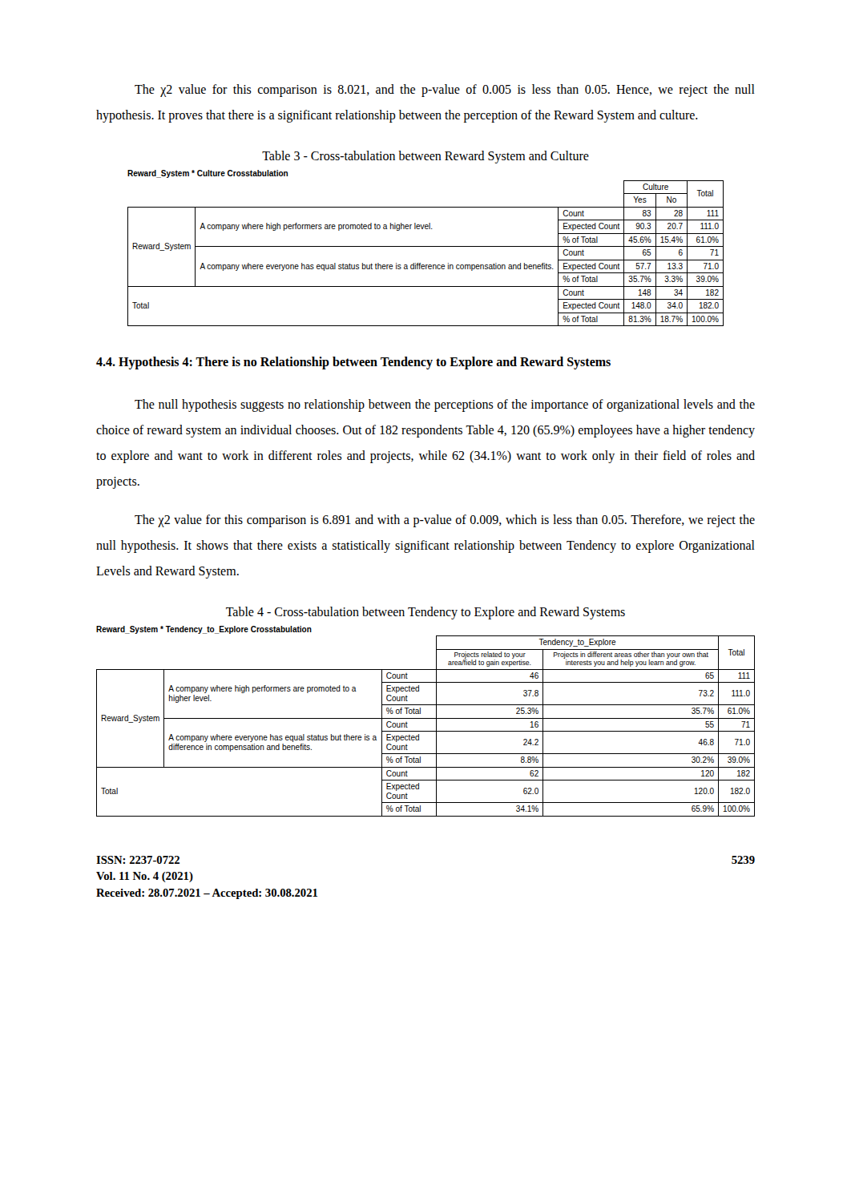The χ2 value for this comparison is 8.021, and the p-value of 0.005 is less than 0.05. Hence, we reject the null hypothesis. It proves that there is a significant relationship between the perception of the Reward System and culture.
Table 3 - Cross-tabulation between Reward System and Culture
Reward_System * Culture Crosstabulation
| | | Culture | Total |
| --- | --- | --- | --- |
| Yes | No |
| Reward_System | A company where high performers are promoted to a higher level. | Count | 83 | 28 | 111 |
| Expected Count | 90.3 | 20.7 | 111.0 |
| % of Total | 45.6% | 15.4% | 61.0% |
| A company where everyone has equal status but there is a difference in compensation and benefits. | Count | 65 | 6 | 71 |
| Expected Count | 57.7 | 13.3 | 71.0 |
| % of Total | 35.7% | 3.3% | 39.0% |
| Total | Count | 148 | 34 | 182 |
| Expected Count | 148.0 | 34.0 | 182.0 |
| % of Total | 81.3% | 18.7% | 100.0% |
4.4. Hypothesis 4: There is no Relationship between Tendency to Explore and Reward Systems
The null hypothesis suggests no relationship between the perceptions of the importance of organizational levels and the choice of reward system an individual chooses. Out of 182 respondents Table 4, 120 (65.9%) employees have a higher tendency to explore and want to work in different roles and projects, while 62 (34.1%) want to work only in their field of roles and projects.
The χ2 value for this comparison is 6.891 and with a p-value of 0.009, which is less than 0.05. Therefore, we reject the null hypothesis. It shows that there exists a statistically significant relationship between Tendency to explore Organizational Levels and Reward System.
Table 4 - Cross-tabulation between Tendency to Explore and Reward Systems
Reward_System * Tendency_to_Explore Crosstabulation
| | | Tendency_to_Explore | Total |
| --- | --- | --- | --- |
| Projects related to your area/field to gain expertise. | Projects in different areas other than your own that interests you and help you learn and grow. |
| Reward_System | A company where high performers are promoted to a higher level. | Count | 46 | 65 | 111 |
| Expected Count | 37.8 | 73.2 | 111.0 |
| % of Total | 25.3% | 35.7% | 61.0% |
| A company where everyone has equal status but there is a difference in compensation and benefits. | Count | 16 | 55 | 71 |
| Expected Count | 24.2 | 46.8 | 71.0 |
| % of Total | 8.8% | 30.2% | 39.0% |
| Total | Count | 62 | 120 | 182 |
| Expected Count | 62.0 | 120.0 | 182.0 |
| % of Total | 34.1% | 65.9% | 100.0% |
ISSN: 2237-0722
Vol. 11 No. 4 (2021)
Received: 28.07.2021 – Accepted: 30.08.2021
5239